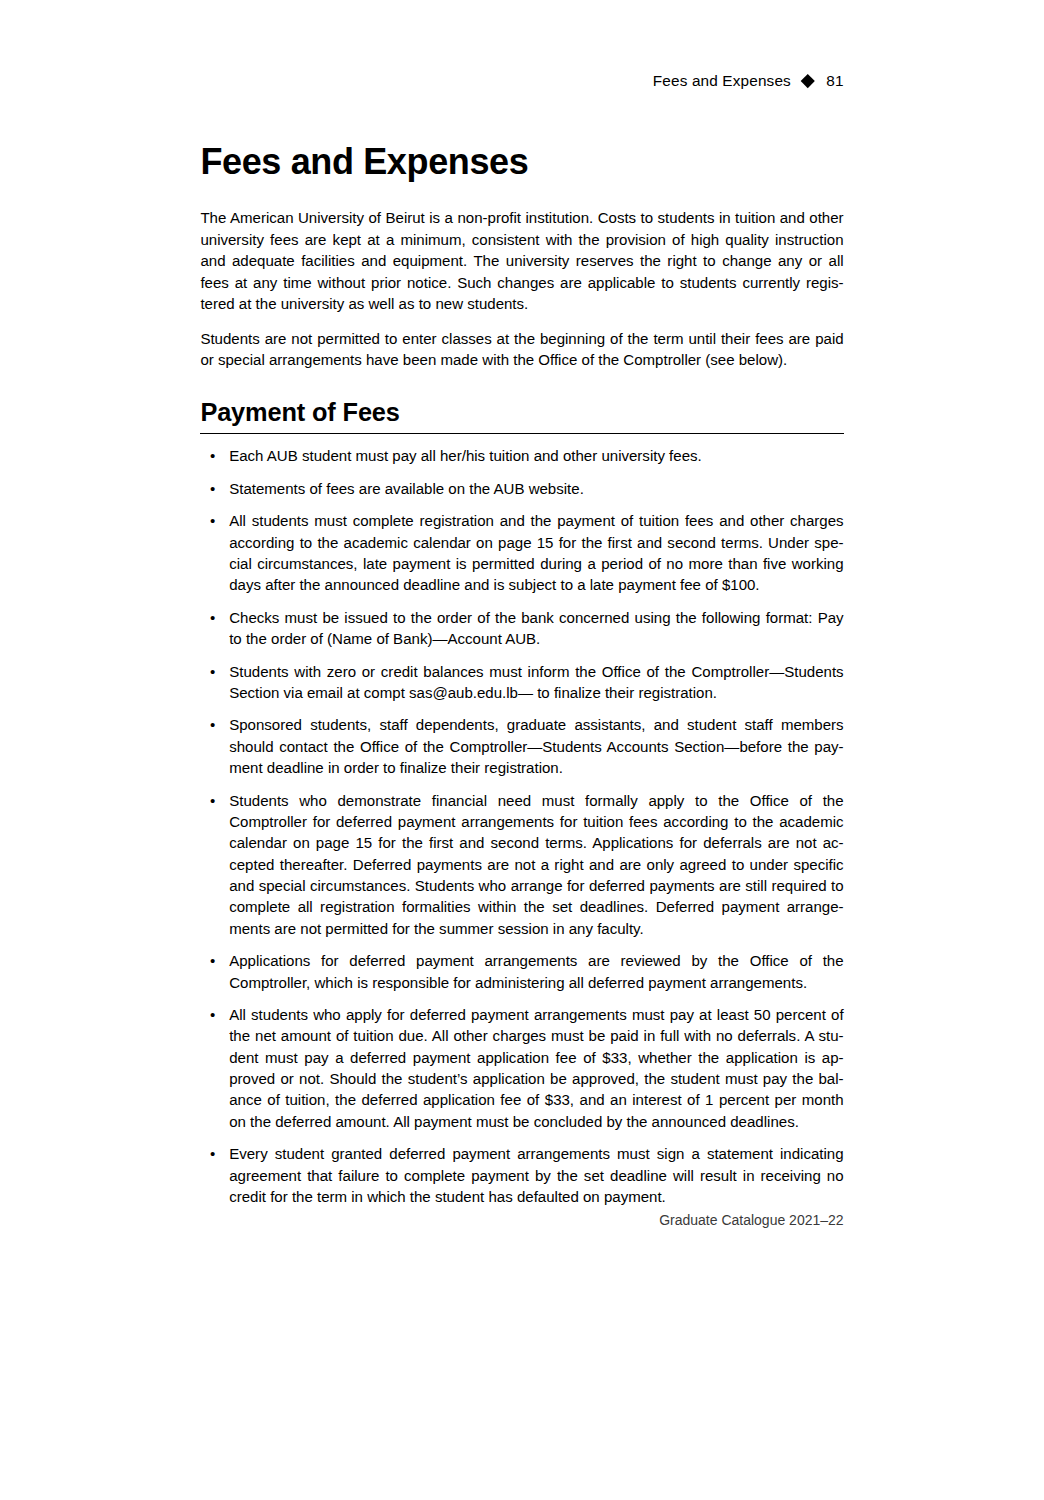Fees and Expenses 81
Fees and Expenses
The American University of Beirut is a non-profit institution. Costs to students in tuition and other university fees are kept at a minimum, consistent with the provision of high quality instruction and adequate facilities and equipment. The university reserves the right to change any or all fees at any time without prior notice. Such changes are applicable to students currently registered at the university as well as to new students.
Students are not permitted to enter classes at the beginning of the term until their fees are paid or special arrangements have been made with the Office of the Comptroller (see below).
Payment of Fees
Each AUB student must pay all her/his tuition and other university fees.
Statements of fees are available on the AUB website.
All students must complete registration and the payment of tuition fees and other charges according to the academic calendar on page 15 for the first and second terms. Under special circumstances, late payment is permitted during a period of no more than five working days after the announced deadline and is subject to a late payment fee of $100.
Checks must be issued to the order of the bank concerned using the following format: Pay to the order of (Name of Bank)—Account AUB.
Students with zero or credit balances must inform the Office of the Comptroller—Students Section via email at compt sas@aub.edu.lb— to finalize their registration.
Sponsored students, staff dependents, graduate assistants, and student staff members should contact the Office of the Comptroller—Students Accounts Section—before the payment deadline in order to finalize their registration.
Students who demonstrate financial need must formally apply to the Office of the Comptroller for deferred payment arrangements for tuition fees according to the academic calendar on page 15 for the first and second terms. Applications for deferrals are not accepted thereafter. Deferred payments are not a right and are only agreed to under specific and special circumstances. Students who arrange for deferred payments are still required to complete all registration formalities within the set deadlines. Deferred payment arrangements are not permitted for the summer session in any faculty.
Applications for deferred payment arrangements are reviewed by the Office of the Comptroller, which is responsible for administering all deferred payment arrangements.
All students who apply for deferred payment arrangements must pay at least 50 percent of the net amount of tuition due. All other charges must be paid in full with no deferrals. A student must pay a deferred payment application fee of $33, whether the application is approved or not. Should the student’s application be approved, the student must pay the balance of tuition, the deferred application fee of $33, and an interest of 1 percent per month on the deferred amount. All payment must be concluded by the announced deadlines.
Every student granted deferred payment arrangements must sign a statement indicating agreement that failure to complete payment by the set deadline will result in receiving no credit for the term in which the student has defaulted on payment.
Graduate Catalogue 2021–22